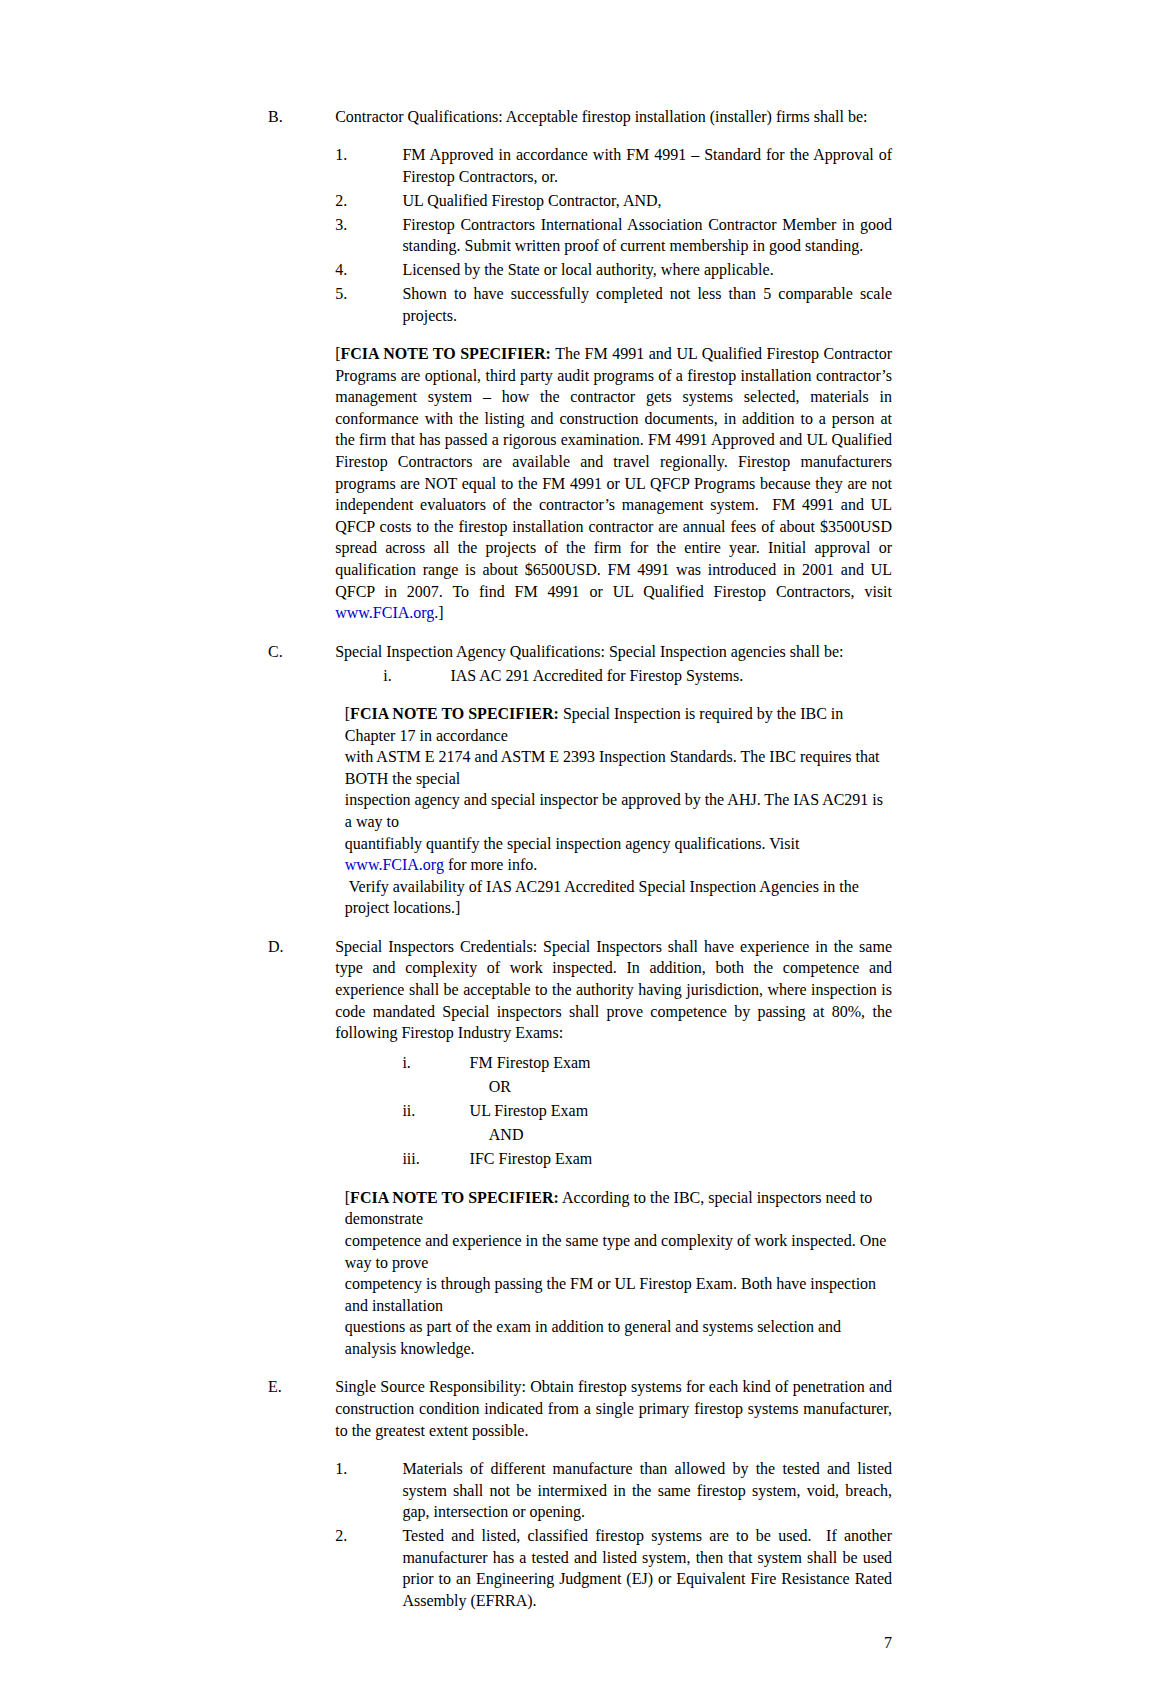B. Contractor Qualifications: Acceptable firestop installation (installer) firms shall be:
1. FM Approved in accordance with FM 4991 – Standard for the Approval of Firestop Contractors, or.
2. UL Qualified Firestop Contractor, AND,
3. Firestop Contractors International Association Contractor Member in good standing. Submit written proof of current membership in good standing.
4. Licensed by the State or local authority, where applicable.
5. Shown to have successfully completed not less than 5 comparable scale projects.
[FCIA NOTE TO SPECIFIER: The FM 4991 and UL Qualified Firestop Contractor Programs are optional, third party audit programs of a firestop installation contractor’s management system – how the contractor gets systems selected, materials in conformance with the listing and construction documents, in addition to a person at the firm that has passed a rigorous examination. FM 4991 Approved and UL Qualified Firestop Contractors are available and travel regionally. Firestop manufacturers programs are NOT equal to the FM 4991 or UL QFCP Programs because they are not independent evaluators of the contractor’s management system. FM 4991 and UL QFCP costs to the firestop installation contractor are annual fees of about $3500USD spread across all the projects of the firm for the entire year. Initial approval or qualification range is about $6500USD. FM 4991 was introduced in 2001 and UL QFCP in 2007. To find FM 4991 or UL Qualified Firestop Contractors, visit www.FCIA.org.]
C. Special Inspection Agency Qualifications: Special Inspection agencies shall be:
i. IAS AC 291 Accredited for Firestop Systems.
[FCIA NOTE TO SPECIFIER: Special Inspection is required by the IBC in Chapter 17 in accordance
with ASTM E 2174 and ASTM E 2393 Inspection Standards. The IBC requires that BOTH the special
inspection agency and special inspector be approved by the AHJ. The IAS AC291 is a way to
quantifiably quantify the special inspection agency qualifications. Visit www.FCIA.org for more info.
Verify availability of IAS AC291 Accredited Special Inspection Agencies in the project locations.]
D. Special Inspectors Credentials: Special Inspectors shall have experience in the same type and complexity of work inspected. In addition, both the competence and experience shall be acceptable to the authority having jurisdiction, where inspection is code mandated Special inspectors shall prove competence by passing at 80%, the following Firestop Industry Exams:
i. FM Firestop Exam
OR
ii. UL Firestop Exam
AND
iii. IFC Firestop Exam
[FCIA NOTE TO SPECIFIER: According to the IBC, special inspectors need to demonstrate
competence and experience in the same type and complexity of work inspected. One way to prove
competency is through passing the FM or UL Firestop Exam. Both have inspection and installation
questions as part of the exam in addition to general and systems selection and analysis knowledge.
E. Single Source Responsibility: Obtain firestop systems for each kind of penetration and construction condition indicated from a single primary firestop systems manufacturer, to the greatest extent possible.
1. Materials of different manufacture than allowed by the tested and listed system shall not be intermixed in the same firestop system, void, breach, gap, intersection or opening.
2. Tested and listed, classified firestop systems are to be used. If another manufacturer has a tested and listed system, then that system shall be used prior to an Engineering Judgment (EJ) or Equivalent Fire Resistance Rated Assembly (EFRRA).
7